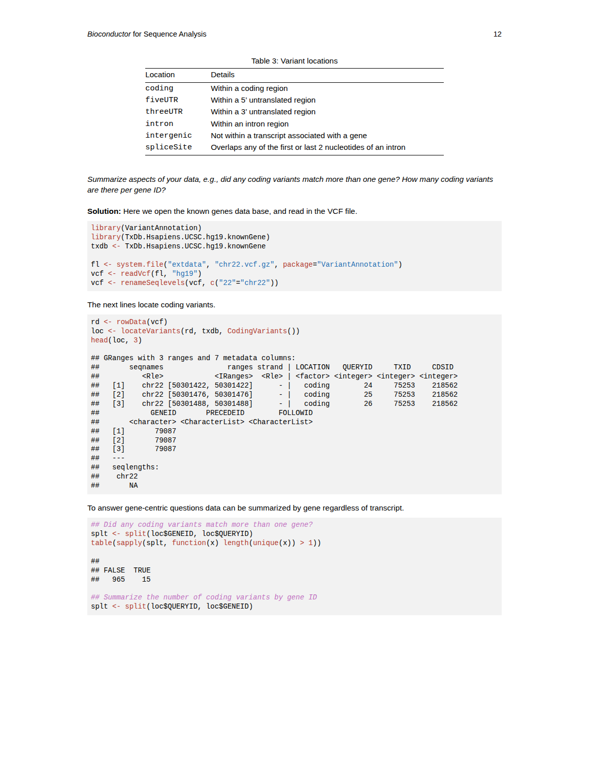Bioconductor for Sequence Analysis
12
Table 3: Variant locations
| Location | Details |
| --- | --- |
| coding | Within a coding region |
| fiveUTR | Within a 5’ untranslated region |
| threeUTR | Within a 3’ untranslated region |
| intron | Within an intron region |
| intergenic | Not within a transcript associated with a gene |
| spliceSite | Overlaps any of the first or last 2 nucleotides of an intron |
Summarize aspects of your data, e.g., did any coding variants match more than one gene? How many coding variants are there per gene ID?
Solution: Here we open the known genes data base, and read in the VCF file.
library(VariantAnnotation)
library(TxDb.Hsapiens.UCSC.hg19.knownGene)
txdb <- TxDb.Hsapiens.UCSC.hg19.knownGene

fl <- system.file("extdata", "chr22.vcf.gz", package="VariantAnnotation")
vcf <- readVcf(fl, "hg19")
vcf <- renameSeqlevels(vcf, c("22"="chr22"))
The next lines locate coding variants.
rd <- rowData(vcf)
loc <- locateVariants(rd, txdb, CodingVariants())
head(loc, 3)

## GRanges with 3 ranges and 7 metadata columns:
##       seqnames               ranges strand | LOCATION   QUERYID     TXID     CDSID
##          <Rle>            <IRanges>  <Rle> | <factor> <integer> <integer> <integer>
##   [1]    chr22 [50301422, 50301422]      - |   coding        24     75253    218562
##   [2]    chr22 [50301476, 50301476]      - |   coding        25     75253    218562
##   [3]    chr22 [50301488, 50301488]      - |   coding        26     75253    218562
##            GENEID       PRECEDEID        FOLLOWID
##       <character> <CharacterList> <CharacterList>
##   [1]       79087
##   [2]       79087
##   [3]       79087
##   ---
##   seqlengths:
##    chr22
##       NA
To answer gene-centric questions data can be summarized by gene regardless of transcript.
## Did any coding variants match more than one gene?
splt <- split(loc$GENEID, loc$QUERYID)
table(sapply(splt, function(x) length(unique(x)) > 1))

##
## FALSE  TRUE
##   965    15

## Summarize the number of coding variants by gene ID
splt <- split(loc$QUERYID, loc$GENEID)